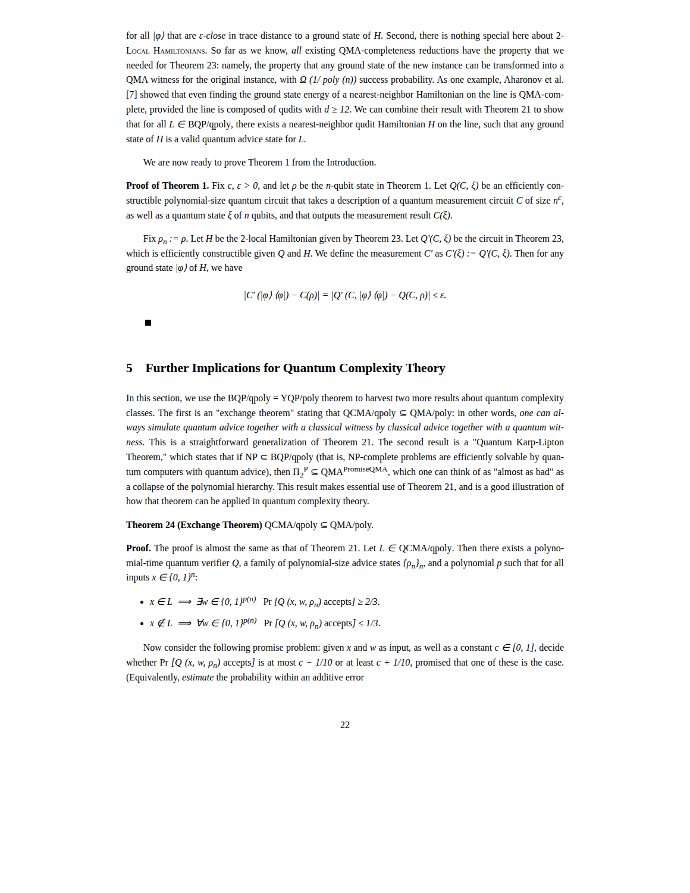for all |φ⟩ that are ε-close in trace distance to a ground state of H. Second, there is nothing special here about 2-Local Hamiltonians. So far as we know, all existing QMA-completeness reductions have the property that we needed for Theorem 23: namely, the property that any ground state of the new instance can be transformed into a QMA witness for the original instance, with Ω (1/ poly (n)) success probability. As one example, Aharonov et al. [7] showed that even finding the ground state energy of a nearest-neighbor Hamiltonian on the line is QMA-complete, provided the line is composed of qudits with d ≥ 12. We can combine their result with Theorem 21 to show that for all L ∈ BQP/qpoly, there exists a nearest-neighbor qudit Hamiltonian H on the line, such that any ground state of H is a valid quantum advice state for L.
We are now ready to prove Theorem 1 from the Introduction.
Proof of Theorem 1. Fix c, ε > 0, and let ρ be the n-qubit state in Theorem 1. Let Q(C, ξ) be an efficiently constructible polynomial-size quantum circuit that takes a description of a quantum measurement circuit C of size nc, as well as a quantum state ξ of n qubits, and that outputs the measurement result C(ξ).
Fix ρn := ρ. Let H be the 2-local Hamiltonian given by Theorem 23. Let Q′(C, ξ) be the circuit in Theorem 23, which is efficiently constructible given Q and H. We define the measurement C′ as C′(ξ) := Q′(C, ξ). Then for any ground state |φ⟩ of H, we have
|C′ (|φ⟩ ⟨φ|) − C(ρ)| = |Q′ (C, |φ⟩ ⟨φ|) − Q(C, ρ)| ≤ ε.
5 Further Implications for Quantum Complexity Theory
In this section, we use the BQP/qpoly = YQP/poly theorem to harvest two more results about quantum complexity classes. The first is an "exchange theorem" stating that QCMA/qpoly ⊆ QMA/poly: in other words, one can always simulate quantum advice together with a classical witness by classical advice together with a quantum witness. This is a straightforward generalization of Theorem 21. The second result is a "Quantum Karp-Lipton Theorem," which states that if NP ⊂ BQP/qpoly (that is, NP-complete problems are efficiently solvable by quantum computers with quantum advice), then Π2P ⊆ QMAPromiseQMA, which one can think of as "almost as bad" as a collapse of the polynomial hierarchy. This result makes essential use of Theorem 21, and is a good illustration of how that theorem can be applied in quantum complexity theory.
Theorem 24 (Exchange Theorem) QCMA/qpoly ⊆ QMA/poly.
Proof. The proof is almost the same as that of Theorem 21. Let L ∈ QCMA/qpoly. Then there exists a polynomial-time quantum verifier Q, a family of polynomial-size advice states {ρn}n, and a polynomial p such that for all inputs x ∈ {0, 1}n:
x ∈ L ⟹ ∃w ∈ {0, 1}p(n) Pr [Q (x, w, ρn) accepts] ≥ 2/3.
x ∉ L ⟹ ∀w ∈ {0, 1}p(n) Pr [Q (x, w, ρn) accepts] ≤ 1/3.
Now consider the following promise problem: given x and w as input, as well as a constant c ∈ [0, 1], decide whether Pr [Q (x, w, ρn) accepts] is at most c − 1/10 or at least c + 1/10, promised that one of these is the case. (Equivalently, estimate the probability within an additive error
22